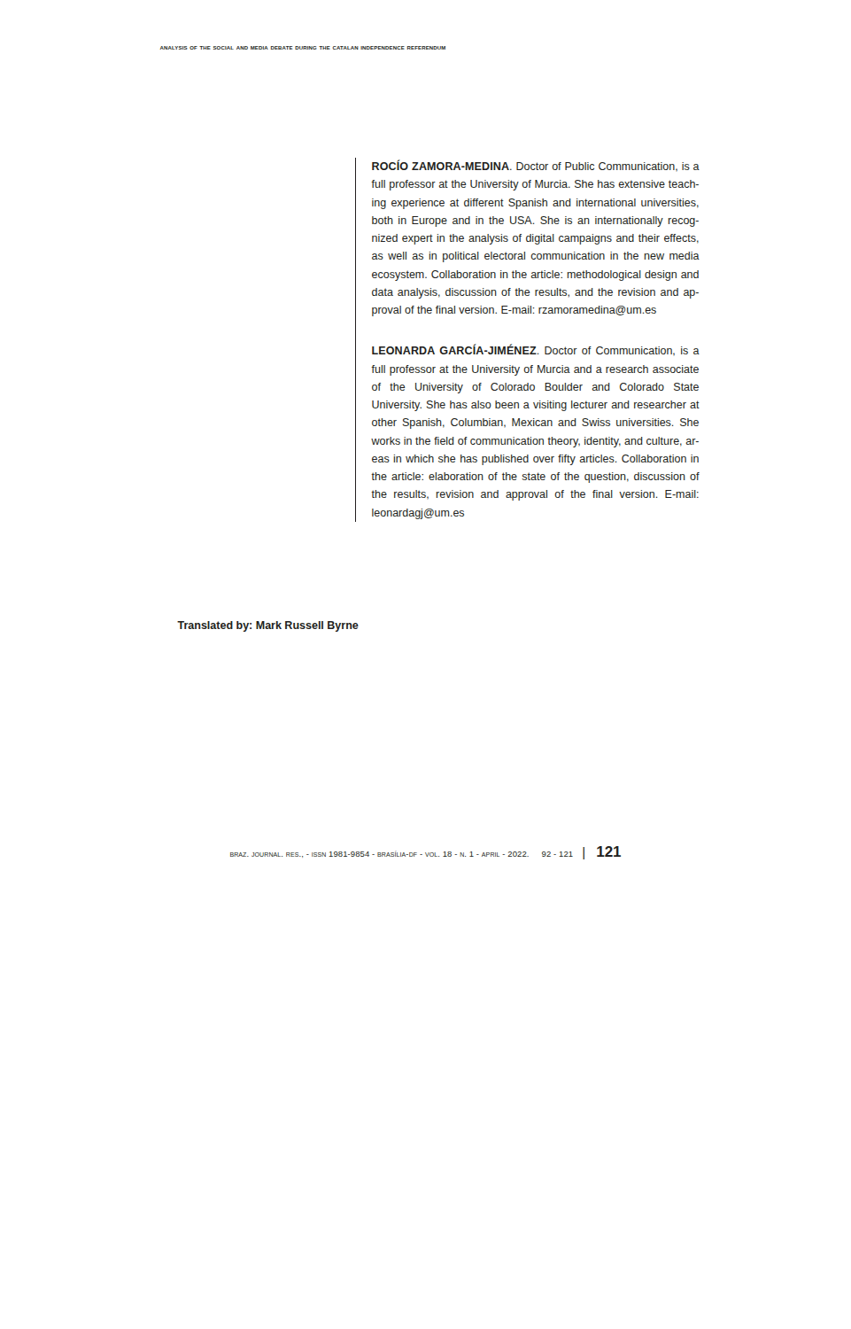Analysis of the social and media debate during the Catalan independence referendum
ROCÍO ZAMORA-MEDINA. Doctor of Public Communication, is a full professor at the University of Murcia. She has extensive teaching experience at different Spanish and international universities, both in Europe and in the USA. She is an internationally recognized expert in the analysis of digital campaigns and their effects, as well as in political electoral communication in the new media ecosystem. Collaboration in the article: methodological design and data analysis, discussion of the results, and the revision and approval of the final version. E-mail: rzamoramedina@um.es
LEONARDA GARCÍA-JIMÉNEZ. Doctor of Communication, is a full professor at the University of Murcia and a research associate of the University of Colorado Boulder and Colorado State University. She has also been a visiting lecturer and researcher at other Spanish, Columbian, Mexican and Swiss universities. She works in the field of communication theory, identity, and culture, areas in which she has published over fifty articles. Collaboration in the article: elaboration of the state of the question, discussion of the results, revision and approval of the final version. E-mail: leonardagj@um.es
Translated by: Mark Russell Byrne
Braz. journal. res., - ISSN 1981-9854 - Brasília-DF - Vol. 18 - N. 1 - April - 2022. 92 - 121 | 121